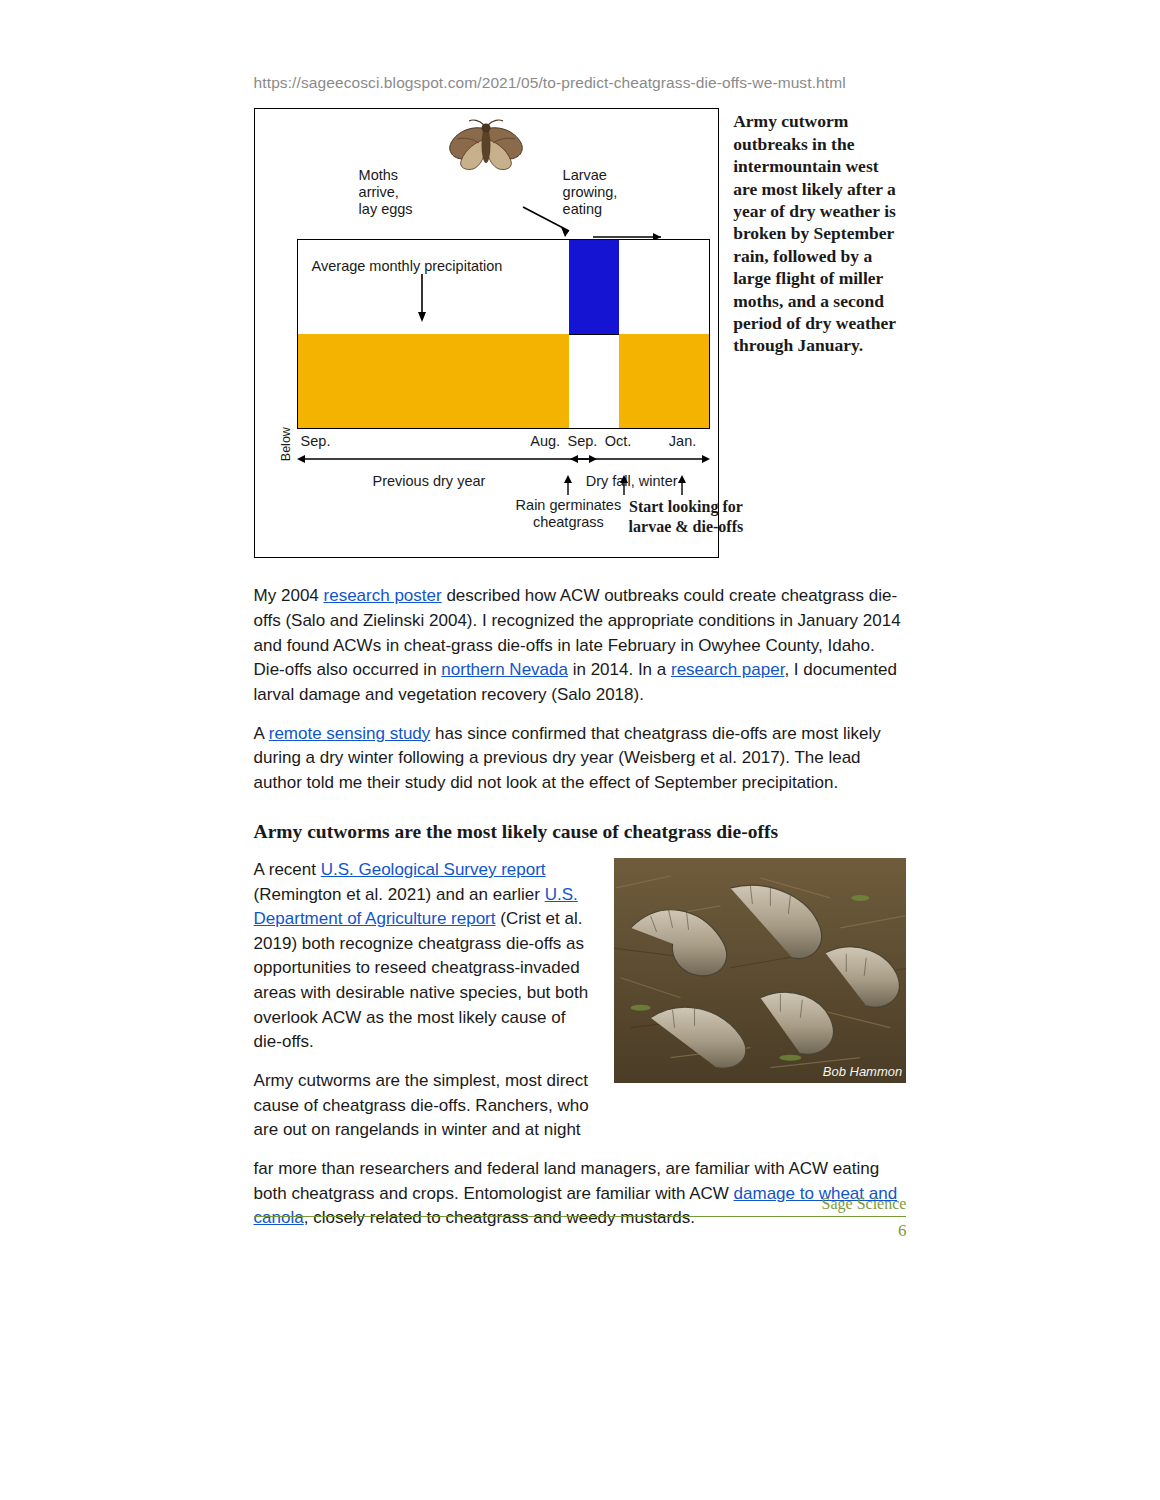https://sageecosci.blogspot.com/2021/05/to-predict-cheatgrass-die-offs-we-must.html
Moths
arrive,
lay eggs
Larvae
growing,
eating
Relative monthly precip. Above Below
Average monthly precipitation
Sep. Aug. Sep. Oct. Jan.
Previous dry year
Dry fall, winter
Rain germinates
cheatgrass
Start looking for
larvae & die-offs
Army cutworm outbreaks in the intermountain west are most likely after a year of dry weather is broken by September rain, followed by a large flight of miller moths, and a second period of dry weather through January.
My 2004 research poster described how ACW outbreaks could create cheatgrass die-offs (Salo and Zielinski 2004). I recognized the appropriate conditions in January 2014 and found ACWs in cheat-grass die-offs in late February in Owyhee County, Idaho. Die-offs also occurred in northern Nevada in 2014. In a research paper, I documented larval damage and vegetation recovery (Salo 2018).
A remote sensing study has since confirmed that cheatgrass die-offs are most likely during a dry winter following a previous dry year (Weisberg et al. 2017). The lead author told me their study did not look at the effect of September precipitation.
Army cutworms are the most likely cause of cheatgrass die-offs
A recent U.S. Geological Survey report (Remington et al. 2021) and an earlier U.S. Department of Agriculture report (Crist et al. 2019) both recognize cheatgrass die-offs as opportunities to reseed cheatgrass-invaded areas with desirable native species, but both overlook ACW as the most likely cause of die-offs.
Army cutworms are the simplest, most direct cause of cheatgrass die-offs. Ranchers, who are out on rangelands in winter and at night
Bob Hammon
far more than researchers and federal land managers, are familiar with ACW eating both cheatgrass and crops. Entomologist are familiar with ACW damage to wheat and canola, closely related to cheatgrass and weedy mustards.
Sage Science
6